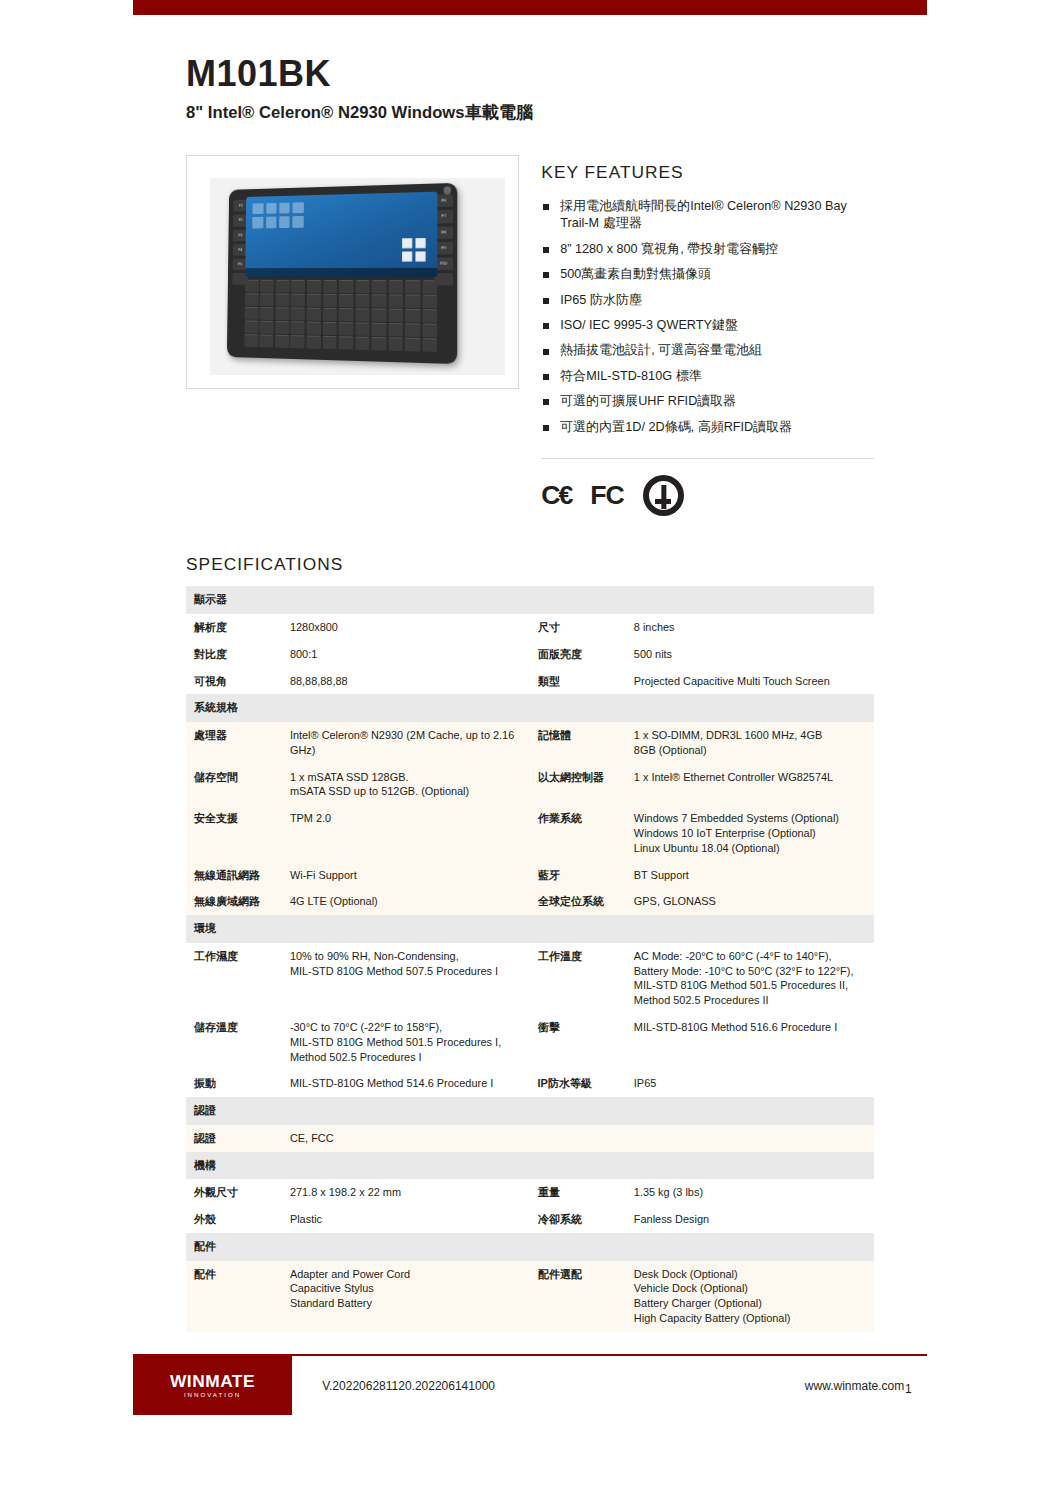M101BK
8" Intel® Celeron® N2930 Windows車載電腦
F1 F2 F3 F4 F5
F6 F7 F8 F9 F10
KEY FEATURES
採用電池續航時間長的Intel® Celeron® N2930 Bay Trail-M 處理器
8” 1280 x 800 寬視角, 帶投射電容觸控
500萬畫素自動對焦攝像頭
IP65 防水防塵
ISO/ IEC 9995-3 QWERTY鍵盤
熱插拔電池設計, 可選高容量電池組
符合MIL-STD-810G 標準
可選的可擴展UHF RFID讀取器
可選的內置1D/ 2D條碼, 高頻RFID讀取器
C€
FC
SPECIFICATIONS
| 顯示器 |
| 解析度 | 1280x800 | 尺寸 | 8 inches |
| 對比度 | 800:1 | 面版亮度 | 500 nits |
| 可視角 | 88,88,88,88 | 類型 | Projected Capacitive Multi Touch Screen |
| 系統規格 |
| 處理器 | Intel® Celeron® N2930 (2M Cache, up to 2.16 GHz) | 記憶體 | 1 x SO-DIMM, DDR3L 1600 MHz, 4GB 8GB (Optional) |
| 儲存空間 | 1 x mSATA SSD 128GB. mSATA SSD up to 512GB. (Optional) | 以太網控制器 | 1 x Intel® Ethernet Controller WG82574L |
| 安全支援 | TPM 2.0 | 作業系統 | Windows 7 Embedded Systems (Optional) Windows 10 IoT Enterprise (Optional) Linux Ubuntu 18.04 (Optional) |
| 無線通訊網路 | Wi-Fi Support | 藍牙 | BT Support |
| 無線廣域網路 | 4G LTE (Optional) | 全球定位系統 | GPS, GLONASS |
| 環境 |
| 工作濕度 | 10% to 90% RH, Non-Condensing, MIL-STD 810G Method 507.5 Procedures I | 工作溫度 | AC Mode: -20°C to 60°C (-4°F to 140°F), Battery Mode: -10°C to 50°C (32°F to 122°F), MIL-STD 810G Method 501.5 Procedures II, Method 502.5 Procedures II |
| 儲存溫度 | -30°C to 70°C (-22°F to 158°F), MIL-STD 810G Method 501.5 Procedures I, Method 502.5 Procedures I | 衝擊 | MIL-STD-810G Method 516.6 Procedure I |
| 振動 | MIL-STD-810G Method 514.6 Procedure I | IP防水等級 | IP65 |
| 認證 |
| 認證 | CE, FCC |
| 機構 |
| 外觀尺寸 | 271.8 x 198.2 x 22 mm | 重量 | 1.35 kg (3 lbs) |
| 外殼 | Plastic | 冷卻系統 | Fanless Design |
| 配件 |
| 配件 | Adapter and Power Cord Capacitive Stylus Standard Battery | 配件選配 | Desk Dock (Optional) Vehicle Dock (Optional) Battery Charger (Optional) High Capacity Battery (Optional) |
WINMATEINNOVATION
V.202206281120.202206141000 www.winmate.com
1